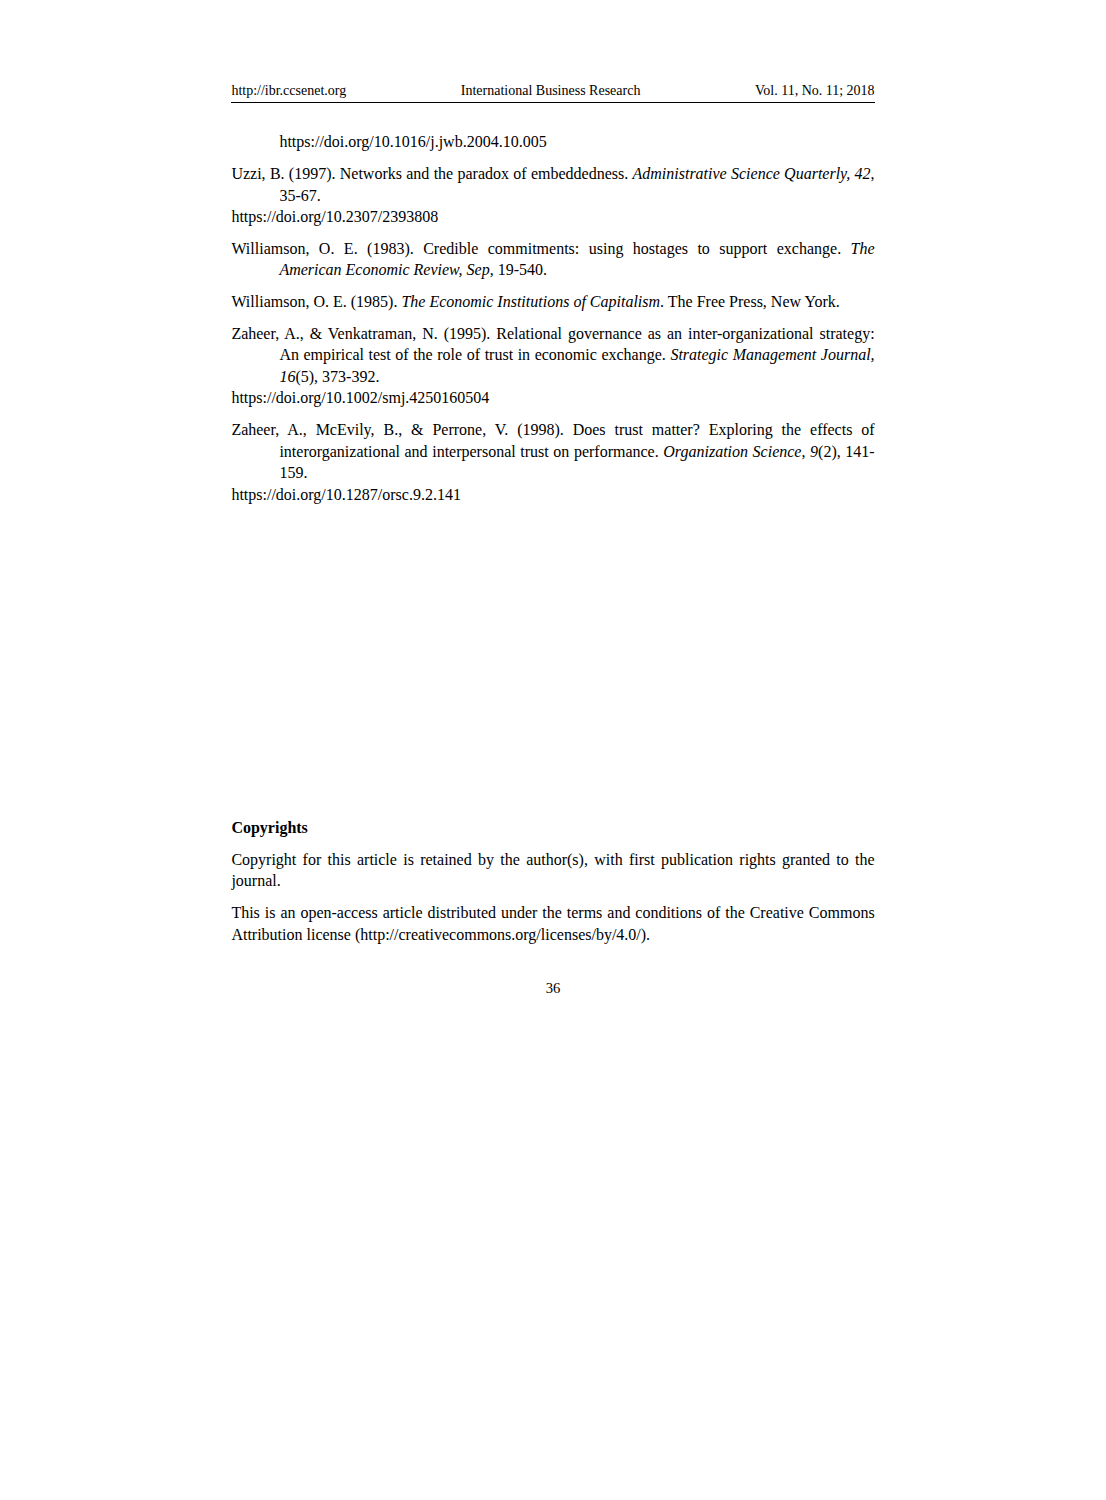http://ibr.ccsenet.org
International Business Research
Vol. 11, No. 11; 2018
https://doi.org/10.1016/j.jwb.2004.10.005
Uzzi, B. (1997). Networks and the paradox of embeddedness. Administrative Science Quarterly, 42, 35-67. https://doi.org/10.2307/2393808
Williamson, O. E. (1983). Credible commitments: using hostages to support exchange. The American Economic Review, Sep, 19-540.
Williamson, O. E. (1985). The Economic Institutions of Capitalism. The Free Press, New York.
Zaheer, A., & Venkatraman, N. (1995). Relational governance as an inter-organizational strategy: An empirical test of the role of trust in economic exchange. Strategic Management Journal, 16(5), 373-392. https://doi.org/10.1002/smj.4250160504
Zaheer, A., McEvily, B., & Perrone, V. (1998). Does trust matter? Exploring the effects of interorganizational and interpersonal trust on performance. Organization Science, 9(2), 141-159. https://doi.org/10.1287/orsc.9.2.141
Copyrights
Copyright for this article is retained by the author(s), with first publication rights granted to the journal.
This is an open-access article distributed under the terms and conditions of the Creative Commons Attribution license (http://creativecommons.org/licenses/by/4.0/).
36